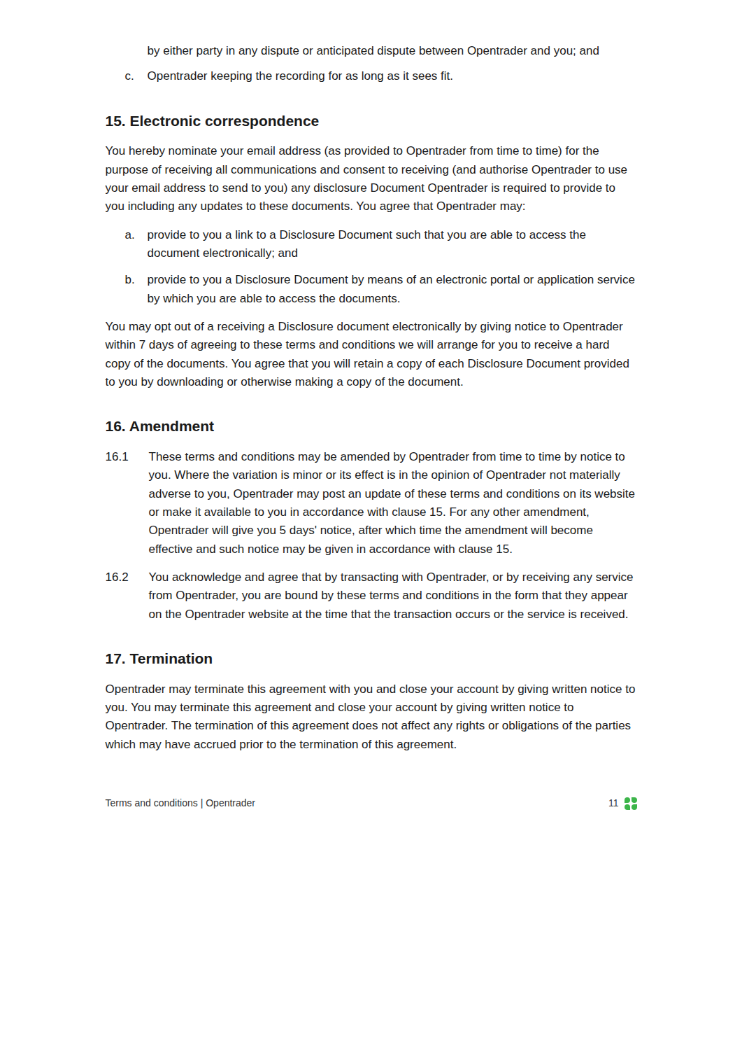by either party in any dispute or anticipated dispute between Opentrader and you; and
c. Opentrader keeping the recording for as long as it sees fit.
15. Electronic correspondence
You hereby nominate your email address (as provided to Opentrader from time to time) for the purpose of receiving all communications and consent to receiving (and authorise Opentrader to use your email address to send to you) any disclosure Document Opentrader is required to provide to you including any updates to these documents. You agree that Opentrader may:
a. provide to you a link to a Disclosure Document such that you are able to access the document electronically; and
b. provide to you a Disclosure Document by means of an electronic portal or application service by which you are able to access the documents.
You may opt out of a receiving a Disclosure document electronically by giving notice to Opentrader within 7 days of agreeing to these terms and conditions we will arrange for you to receive a hard copy of the documents. You agree that you will retain a copy of each Disclosure Document provided to you by downloading or otherwise making a copy of the document.
16. Amendment
16.1
These terms and conditions may be amended by Opentrader from time to time by notice to you. Where the variation is minor or its effect is in the opinion of Opentrader not materially adverse to you, Opentrader may post an update of these terms and conditions on its website or make it available to you in accordance with clause 15. For any other amendment, Opentrader will give you 5 days' notice, after which time the amendment will become effective and such notice may be given in accordance with clause 15.
16.2
You acknowledge and agree that by transacting with Opentrader, or by receiving any service from Opentrader, you are bound by these terms and conditions in the form that they appear on the Opentrader website at the time that the transaction occurs or the service is received.
17. Termination
Opentrader may terminate this agreement with you and close your account by giving written notice to you. You may terminate this agreement and close your account by giving written notice to Opentrader. The termination of this agreement does not affect any rights or obligations of the parties which may have accrued prior to the termination of this agreement.
Terms and conditions | Opentrader
11